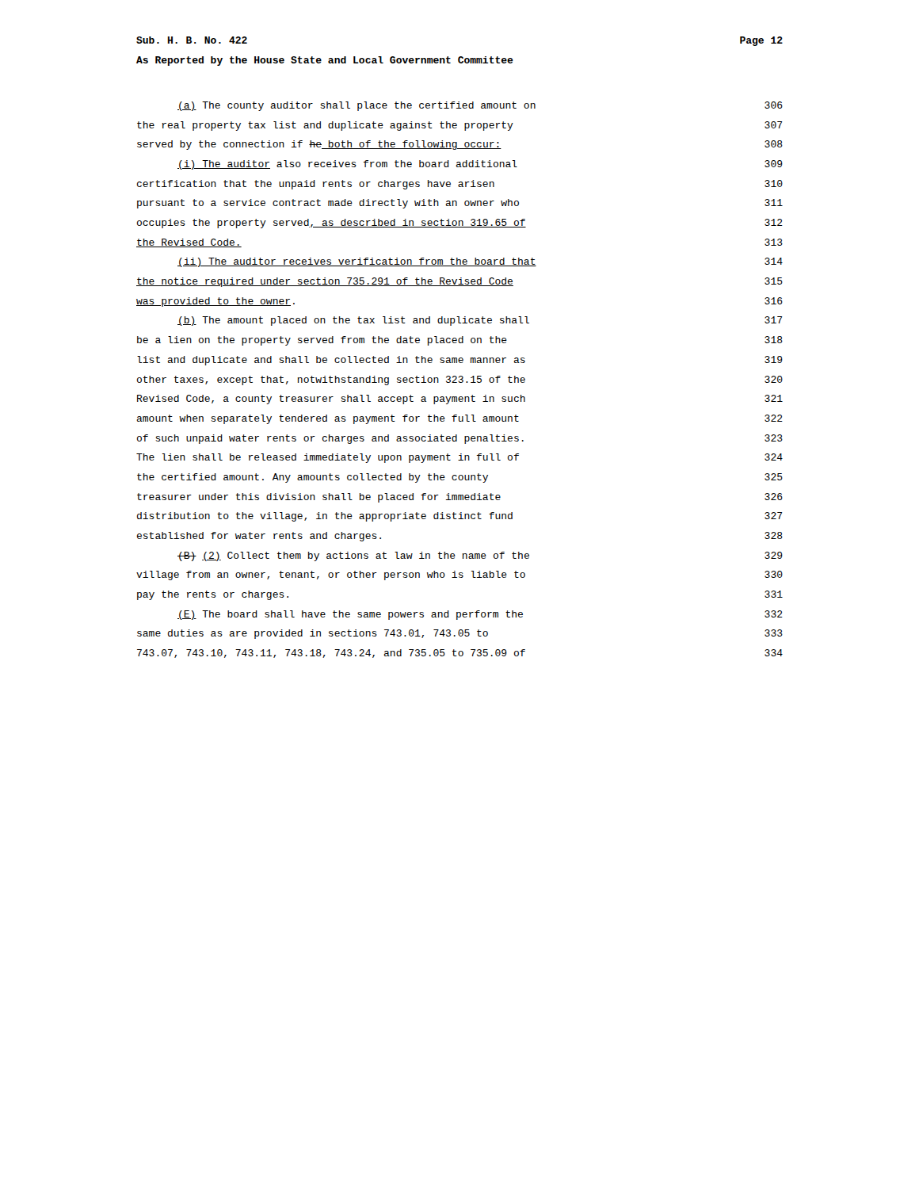Sub. H. B. No. 422
As Reported by the House State and Local Government Committee
Page 12
(a) The county auditor shall place the certified amount on 306
the real property tax list and duplicate against the property 307
served by the connection if he both of the following occur: 308
(i) The auditor also receives from the board additional 309
certification that the unpaid rents or charges have arisen 310
pursuant to a service contract made directly with an owner who 311
occupies the property served, as described in section 319.65 of 312
the Revised Code. 313
(ii) The auditor receives verification from the board that 314
the notice required under section 735.291 of the Revised Code 315
was provided to the owner. 316
(b) The amount placed on the tax list and duplicate shall 317
be a lien on the property served from the date placed on the 318
list and duplicate and shall be collected in the same manner as 319
other taxes, except that, notwithstanding section 323.15 of the 320
Revised Code, a county treasurer shall accept a payment in such 321
amount when separately tendered as payment for the full amount 322
of such unpaid water rents or charges and associated penalties. 323
The lien shall be released immediately upon payment in full of 324
the certified amount. Any amounts collected by the county 325
treasurer under this division shall be placed for immediate 326
distribution to the village, in the appropriate distinct fund 327
established for water rents and charges. 328
(B) (2) Collect them by actions at law in the name of the 329
village from an owner, tenant, or other person who is liable to 330
pay the rents or charges. 331
(E) The board shall have the same powers and perform the 332
same duties as are provided in sections 743.01, 743.05 to 333
743.07, 743.10, 743.11, 743.18, 743.24, and 735.05 to 735.09 of 334